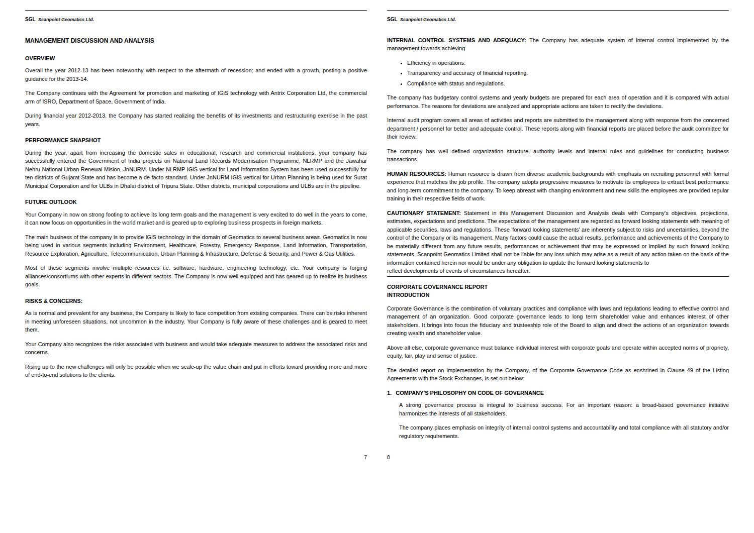SGL Scanpoint Geomatics Ltd.
MANAGEMENT DISCUSSION AND ANALYSIS
OVERVIEW
Overall the year 2012-13 has been noteworthy with respect to the aftermath of recession; and ended with a growth, posting a positive guidance for the 2013-14.
The Company continues with the Agreement for promotion and marketing of IGiS technology with Antrix Corporation Ltd, the commercial arm of ISRO, Department of Space, Government of India.
During financial year 2012-2013, the Company has started realizing the benefits of its investments and restructuring exercise in the past years.
PERFORMANCE SNAPSHOT
During the year, apart from increasing the domestic sales in educational, research and commercial institutions, your company has successfully entered the Government of India projects on National Land Records Modernisation Programme, NLRMP and the Jawahar Nehru National Urban Renewal Mision, JnNURM. Under NLRMP IGiS vertical for Land Information System has been used successfully for ten districts of Gujarat State and has become a de facto standard. Under JnNURM IGiS vertical for Urban Planning is being used for Surat Municipal Corporation and for ULBs in Dhalai district of Tripura State. Other districts, municipal corporations and ULBs are in the pipeline.
FUTURE OUTLOOK
Your Company in now on strong footing to achieve its long term goals and the management is very excited to do well in the years to come, it can now focus on opportunities in the world market and is geared up to exploring business prospects in foreign markets.
The main business of the company is to provide IGiS technology in the domain of Geomatics to several business areas. Geomatics is now being used in various segments including Environment, Healthcare, Forestry, Emergency Response, Land Information, Transportation, Resource Exploration, Agriculture, Telecommunication, Urban Planning & Infrastructure, Defense & Security, and Power & Gas Utilities.
Most of these segments involve multiple resources i.e. software, hardware, engineering technology, etc. Your company is forging alliances/consortiums with other experts in different sectors. The Company is now well equipped and has geared up to realize its business goals.
RISKS & CONCERNS:
As is normal and prevalent for any business, the Company is likely to face competition from existing companies. There can be risks inherent in meeting unforeseen situations, not uncommon in the industry. Your Company is fully aware of these challenges and is geared to meet them.
Your Company also recognizes the risks associated with business and would take adequate measures to address the associated risks and concerns.
Rising up to the new challenges will only be possible when we scale-up the value chain and put in efforts toward providing more and more of end-to-end solutions to the clients.
7
SGL Scanpoint Geomatics Ltd.
INTERNAL CONTROL SYSTEMS AND ADEQUACY: The Company has adequate system of internal control implemented by the management towards achieving
Efficiency in operations.
Transparency and accuracy of financial reporting.
Compliance with status and regulations.
The company has budgetary control systems and yearly budgets are prepared for each area of operation and it is compared with actual performance. The reasons for deviations are analyzed and appropriate actions are taken to rectify the deviations.
Internal audit program covers all areas of activities and reports are submitted to the management along with response from the concerned department / personnel for better and adequate control. These reports along with financial reports are placed before the audit committee for their review.
The company has well defined organization structure, authority levels and internal rules and guidelines for conducting business transactions.
HUMAN RESOURCES: Human resource is drawn from diverse academic backgrounds with emphasis on recruiting personnel with formal experience that matches the job profile. The company adopts progressive measures to motivate its employees to extract best performance and long-term commitment to the company. To keep abreast with changing environment and new skills the employees are provided regular training in their respective fields of work.
CAUTIONARY STATEMENT: Statement in this Management Discussion and Analysis deals with Company's objectives, projections, estimates, expectations and predictions. The expectations of the management are regarded as forward looking statements with meaning of applicable securities, laws and regulations. These 'forward looking statements' are inherently subject to risks and uncertainties, beyond the control of the Company or its management. Many factors could cause the actual results, performance and achievements of the Company to be materially different from any future results, performances or achievement that may be expressed or implied by such forward looking statements. Scanpoint Geomatics Limited shall not be liable for any loss which may arise as a result of any action taken on the basis of the information contained herein nor would be under any obligation to update the forward looking statements to reflect developments of events of circumstances hereafter.
CORPORATE GOVERNANCE REPORT
INTRODUCTION
Corporate Governance is the combination of voluntary practices and compliance with laws and regulations leading to effective control and management of an organization. Good corporate governance leads to long term shareholder value and enhances interest of other stakeholders. It brings into focus the fiduciary and trusteeship role of the Board to align and direct the actions of an organization towards creating wealth and shareholder value.
Above all else, corporate governance must balance individual interest with corporate goals and operate within accepted norms of propriety, equity, fair, play and sense of justice.
The detailed report on implementation by the Company, of the Corporate Governance Code as enshrined in Clause 49 of the Listing Agreements with the Stock Exchanges, is set out below:
1. COMPANY'S PHILOSOPHY ON CODE OF GOVERNANCE
A strong governance process is integral to business success. For an important reason: a broad-based governance initiative harmonizes the interests of all stakeholders.
The company places emphasis on integrity of internal control systems and accountability and total compliance with all statutory and/or regulatory requirements.
8